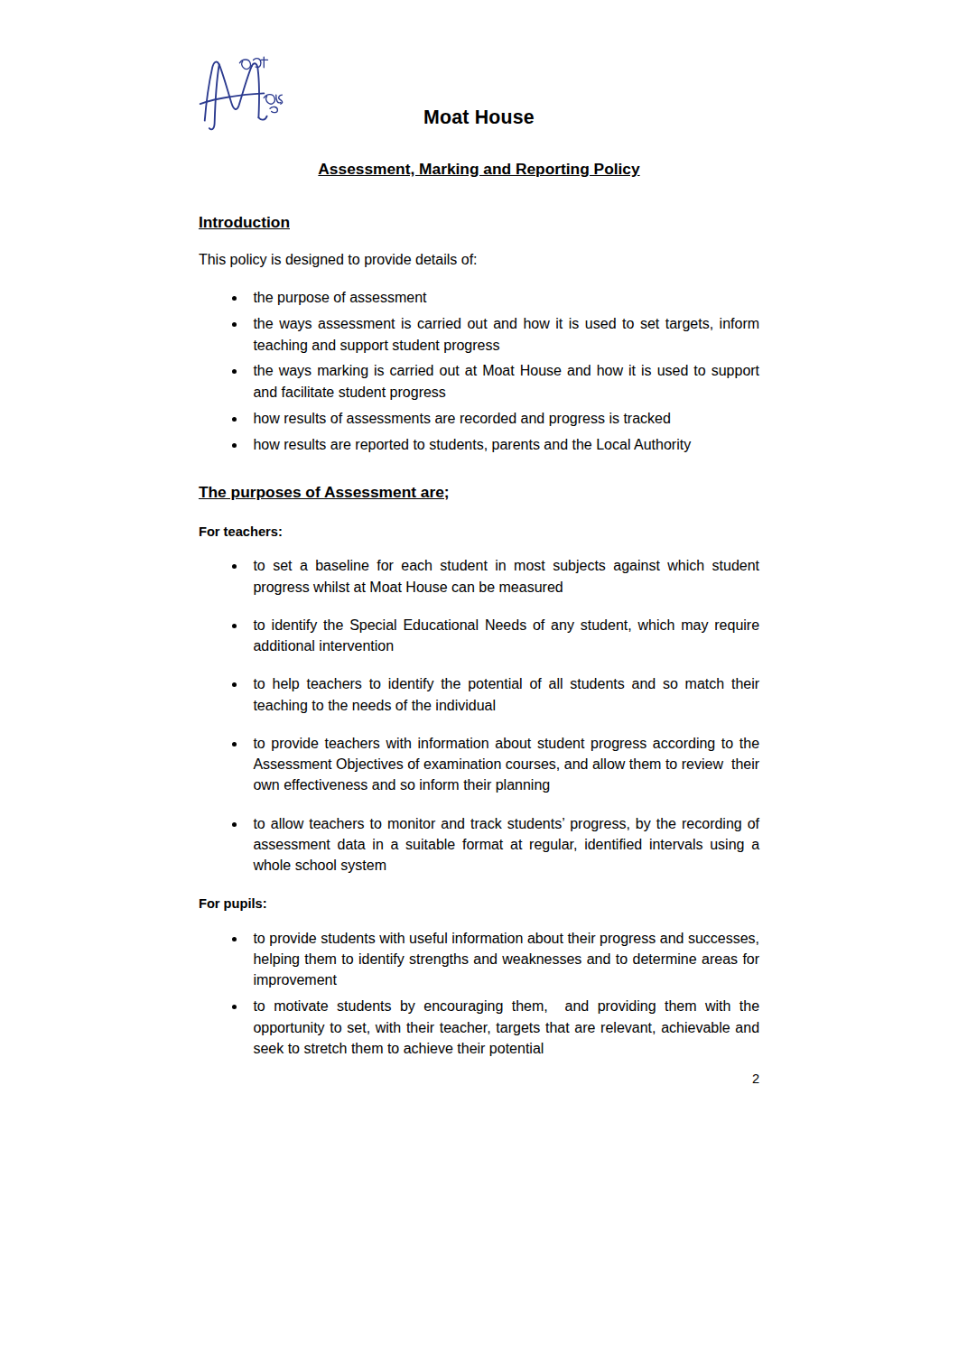Moat House
Assessment, Marking and Reporting Policy
Introduction
This policy is designed to provide details of:
the purpose of assessment
the ways assessment is carried out and how it is used to set targets, inform teaching and support student progress
the ways marking is carried out at Moat House and how it is used to support and facilitate student progress
how results of assessments are recorded and progress is tracked
how results are reported to students, parents and the Local Authority
The purposes of Assessment are;
For teachers:
to set a baseline for each student in most subjects against which student progress whilst at Moat House can be measured
to identify the Special Educational Needs of any student, which may require additional intervention
to help teachers to identify the potential of all students and so match their teaching to the needs of the individual
to provide teachers with information about student progress according to the Assessment Objectives of examination courses, and allow them to review their own effectiveness and so inform their planning
to allow teachers to monitor and track students’ progress, by the recording of assessment data in a suitable format at regular, identified intervals using a whole school system
For pupils:
to provide students with useful information about their progress and successes, helping them to identify strengths and weaknesses and to determine areas for improvement
to motivate students by encouraging them, and providing them with the opportunity to set, with their teacher, targets that are relevant, achievable and seek to stretch them to achieve their potential
2